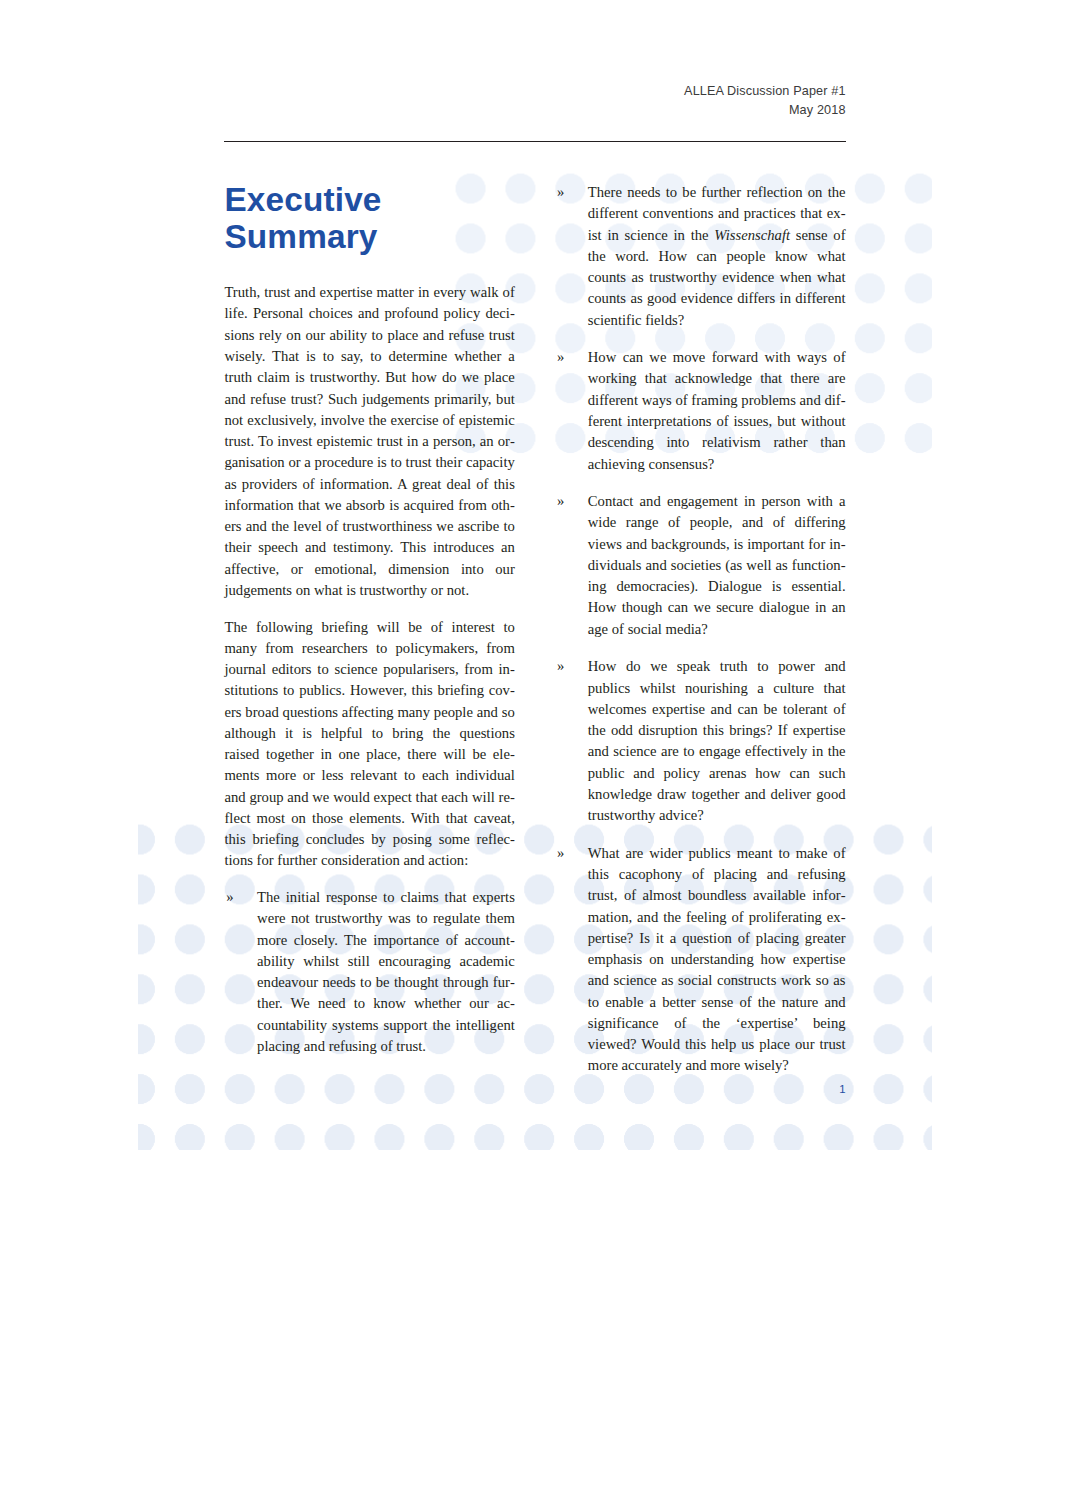ALLEA Discussion Paper #1 May 2018
Executive Summary
Truth, trust and expertise matter in every walk of life. Personal choices and profound policy decisions rely on our ability to place and refuse trust wisely. That is to say, to determine whether a truth claim is trustworthy. But how do we place and refuse trust? Such judgements primarily, but not exclusively, involve the exercise of epistemic trust. To invest epistemic trust in a person, an organisation or a procedure is to trust their capacity as providers of information. A great deal of this information that we absorb is acquired from others and the level of trustworthiness we ascribe to their speech and testimony. This introduces an affective, or emotional, dimension into our judgements on what is trustworthy or not.
The following briefing will be of interest to many from researchers to policymakers, from journal editors to science popularisers, from institutions to publics. However, this briefing covers broad questions affecting many people and so although it is helpful to bring the questions raised together in one place, there will be elements more or less relevant to each individual and group and we would expect that each will reflect most on those elements. With that caveat, this briefing concludes by posing some reflections for further consideration and action:
The initial response to claims that experts were not trustworthy was to regulate them more closely. The importance of accountability whilst still encouraging academic endeavour needs to be thought through further. We need to know whether our accountability systems support the intelligent placing and refusing of trust.
There needs to be further reflection on the different conventions and practices that exist in science in the Wissenschaft sense of the word. How can people know what counts as trustworthy evidence when what counts as good evidence differs in different scientific fields?
How can we move forward with ways of working that acknowledge that there are different ways of framing problems and different interpretations of issues, but without descending into relativism rather than achieving consensus?
Contact and engagement in person with a wide range of people, and of differing views and backgrounds, is important for individuals and societies (as well as functioning democracies). Dialogue is essential. How though can we secure dialogue in an age of social media?
How do we speak truth to power and publics whilst nourishing a culture that welcomes expertise and can be tolerant of the odd disruption this brings? If expertise and science are to engage effectively in the public and policy arenas how can such knowledge draw together and deliver good trustworthy advice?
What are wider publics meant to make of this cacophony of placing and refusing trust, of almost boundless available information, and the feeling of proliferating expertise? Is it a question of placing greater emphasis on understanding how expertise and science as social constructs work so as to enable a better sense of the nature and significance of the ‘expertise’ being viewed? Would this help us place our trust more accurately and more wisely?
1